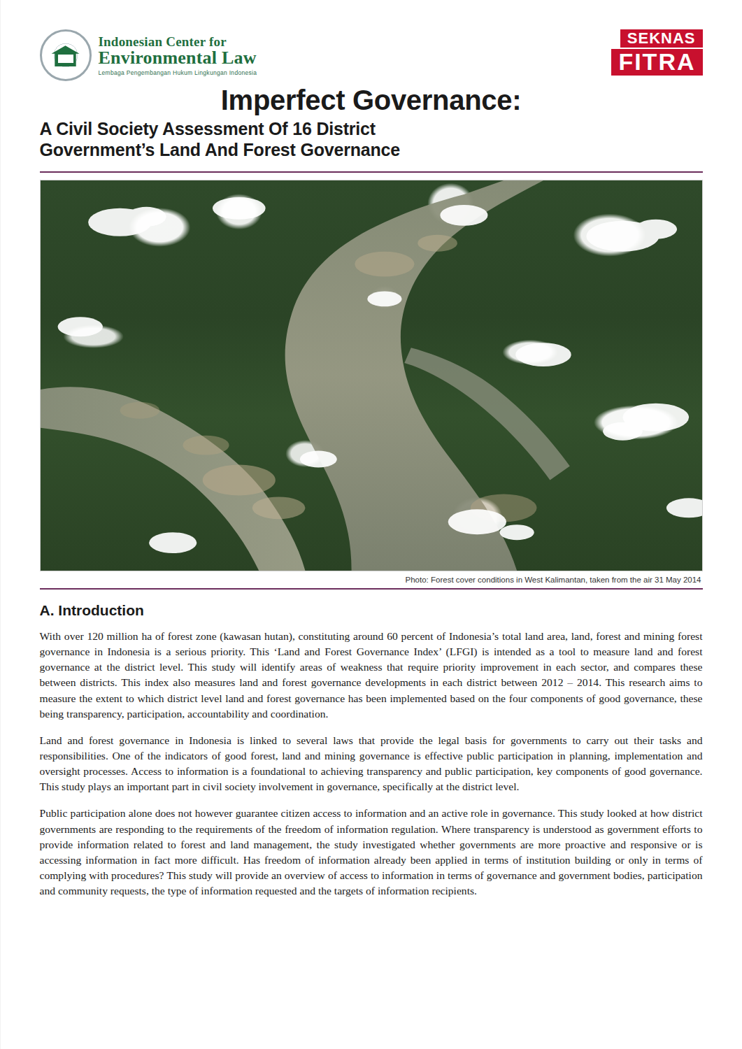Indonesian Center for
Environmental Law
Lembaga Pengembangan Hukum Lingkungan Indonesia
SEKNAS
FITRA
Imperfect Governance:
A Civil Society Assessment Of 16 District
Government’s Land And Forest Governance
Photo: Forest cover conditions in West Kalimantan, taken from the air 31 May 2014
A. Introduction
With over 120 million ha of forest zone (kawasan hutan), constituting around 60 percent of Indonesia’s total land area, land, forest and mining forest governance in Indonesia is a serious priority. This ‘Land and Forest Governance Index’ (LFGI) is intended as a tool to measure land and forest governance at the district level. This study will identify areas of weakness that require priority improvement in each sector, and compares these between districts. This index also measures land and forest governance developments in each district between 2012 – 2014. This research aims to measure the extent to which district level land and forest governance has been implemented based on the four components of good governance, these being transparency, participation, accountability and coordination.
Land and forest governance in Indonesia is linked to several laws that provide the legal basis for governments to carry out their tasks and responsibilities. One of the indicators of good forest, land and mining governance is effective public participation in planning, implementation and oversight processes. Access to information is a foundational to achieving transparency and public participation, key components of good governance. This study plays an important part in civil society involvement in governance, specifically at the district level.
Public participation alone does not however guarantee citizen access to information and an active role in governance. This study looked at how district governments are responding to the requirements of the freedom of information regulation. Where transparency is understood as government efforts to provide information related to forest and land management, the study investigated whether governments are more proactive and responsive or is accessing information in fact more difficult. Has freedom of information already been applied in terms of institution building or only in terms of complying with procedures? This study will provide an overview of access to information in terms of governance and government bodies, participation and community requests, the type of information requested and the targets of information recipients.